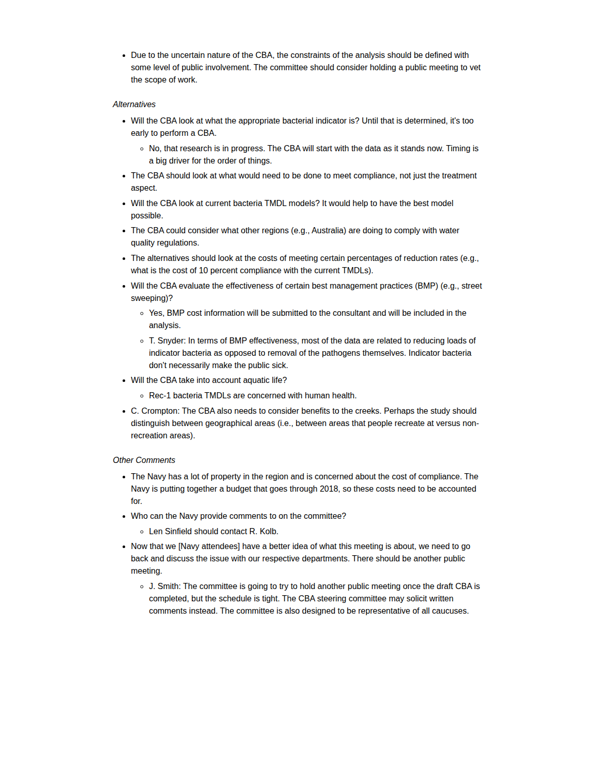Due to the uncertain nature of the CBA, the constraints of the analysis should be defined with some level of public involvement. The committee should consider holding a public meeting to vet the scope of work.
Alternatives
Will the CBA look at what the appropriate bacterial indicator is? Until that is determined, it's too early to perform a CBA.
No, that research is in progress. The CBA will start with the data as it stands now. Timing is a big driver for the order of things.
The CBA should look at what would need to be done to meet compliance, not just the treatment aspect.
Will the CBA look at current bacteria TMDL models? It would help to have the best model possible.
The CBA could consider what other regions (e.g., Australia) are doing to comply with water quality regulations.
The alternatives should look at the costs of meeting certain percentages of reduction rates (e.g., what is the cost of 10 percent compliance with the current TMDLs).
Will the CBA evaluate the effectiveness of certain best management practices (BMP) (e.g., street sweeping)?
Yes, BMP cost information will be submitted to the consultant and will be included in the analysis.
T. Snyder: In terms of BMP effectiveness, most of the data are related to reducing loads of indicator bacteria as opposed to removal of the pathogens themselves. Indicator bacteria don't necessarily make the public sick.
Will the CBA take into account aquatic life?
Rec-1 bacteria TMDLs are concerned with human health.
C. Crompton: The CBA also needs to consider benefits to the creeks. Perhaps the study should distinguish between geographical areas (i.e., between areas that people recreate at versus non-recreation areas).
Other Comments
The Navy has a lot of property in the region and is concerned about the cost of compliance. The Navy is putting together a budget that goes through 2018, so these costs need to be accounted for.
Who can the Navy provide comments to on the committee?
Len Sinfield should contact R. Kolb.
Now that we [Navy attendees] have a better idea of what this meeting is about, we need to go back and discuss the issue with our respective departments. There should be another public meeting.
J. Smith: The committee is going to try to hold another public meeting once the draft CBA is completed, but the schedule is tight. The CBA steering committee may solicit written comments instead. The committee is also designed to be representative of all caucuses.